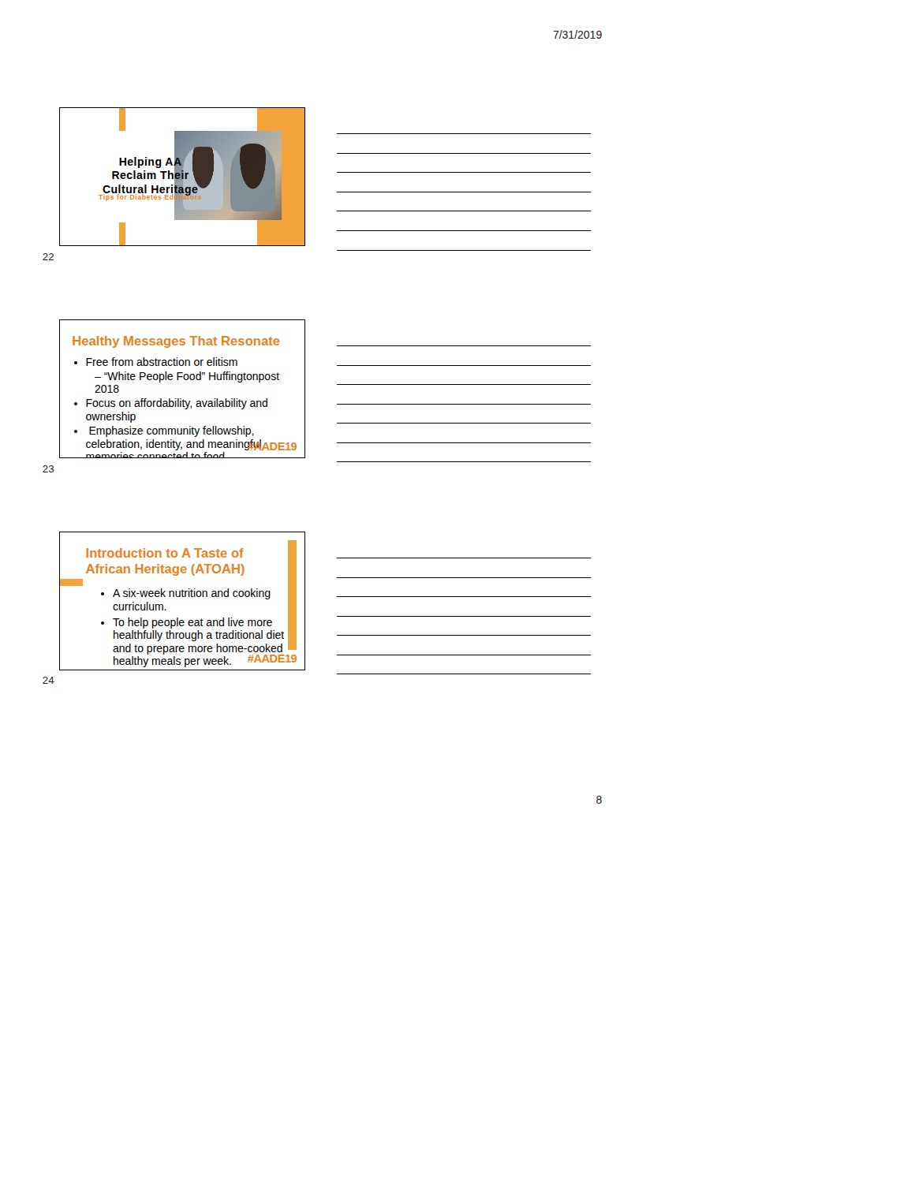7/31/2019
Helping AA
Reclaim Their
Cultural Heritage
Tips for Diabetes Educators
22
Healthy Messages That Resonate
Free from abstraction or elitism
“White People Food” Huffingtonpost 2018
Focus on affordability, availability and ownership
Emphasize community fellowship, celebration, identity, and meaningful memories connected to food.
#AADE19
23
Introduction to A Taste of African Heritage (ATOAH)
A six-week nutrition and cooking curriculum.
To help people eat and live more healthfully through a traditional diet and to prepare more home-cooked healthy meals per week.
#AADE19
24
8